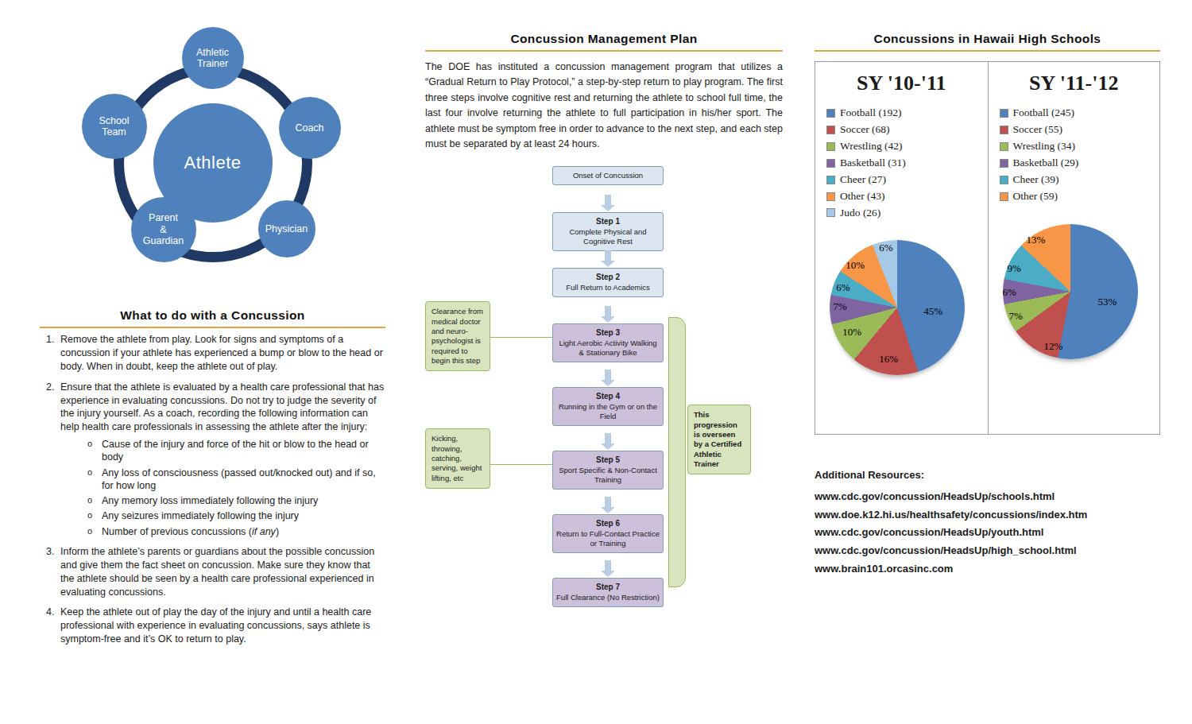Athlete
Athletic
Trainer
Coach
Physician
Parent
&
Guardian
School
Team
What to do with a Concussion
Remove the athlete from play. Look for signs and symptoms of a concussion if your athlete has experienced a bump or blow to the head or body. When in doubt, keep the athlete out of play.
Ensure that the athlete is evaluated by a health care professional that has experience in evaluating concussions. Do not try to judge the severity of the injury yourself. As a coach, recording the following information can help health care professionals in assessing the athlete after the injury:
Cause of the injury and force of the hit or blow to the head or body
Any loss of consciousness (passed out/knocked out) and if so, for how long
Any memory loss immediately following the injury
Any seizures immediately following the injury
Number of previous concussions (if any)
Inform the athlete’s parents or guardians about the possible concussion and give them the fact sheet on concussion. Make sure they know that the athlete should be seen by a health care professional experienced in evaluating concussions.
Keep the athlete out of play the day of the injury and until a health care professional with experience in evaluating concussions, says athlete is symptom-free and it’s OK to return to play.
Concussion Management Plan
The DOE has instituted a concussion management program that utilizes a “Gradual Return to Play Protocol,” a step-by-step return to play program. The first three steps involve cognitive rest and returning the athlete to school full time, the last four involve returning the athlete to full participation in his/her sport. The athlete must be symptom free in order to advance to the next step, and each step must be separated by at least 24 hours.
Onset of Concussion
Step 1 Complete Physical and Cognitive Rest
Step 2 Full Return to Academics
Step 3 Light Aerobic Activity Walking & Stationary Bike
Step 4 Running in the Gym or on the Field
Step 5 Sport Specific & Non-Contact Training
Step 6 Return to Full-Contact Practice or Training
Step 7 Full Clearance (No Restriction)
Clearance from medical doctor and neuro-psychologist is required to begin this step
Kicking, throwing, catching, serving, weight lifting, etc
This progression is overseen by a Certified Athletic Trainer
Concussions in Hawaii High Schools
SY '10-'11
Football (192)
Soccer (68)
Wrestling (42)
Basketball (31)
Cheer (27)
Other (43)
Judo (26)
45%
16%
10%
7%
6%
10%
6%
SY '11-'12
Football (245)
Soccer (55)
Wrestling (34)
Basketball (29)
Cheer (39)
Other (59)
53%
12%
7%
6%
9%
13%
Additional Resources:
www.cdc.gov/concussion/HeadsUp/schools.html
www.doe.k12.hi.us/healthsafety/concussions/index.htm
www.cdc.gov/concussion/HeadsUp/youth.html
www.cdc.gov/concussion/HeadsUp/high_school.html
www.brain101.orcasinc.com